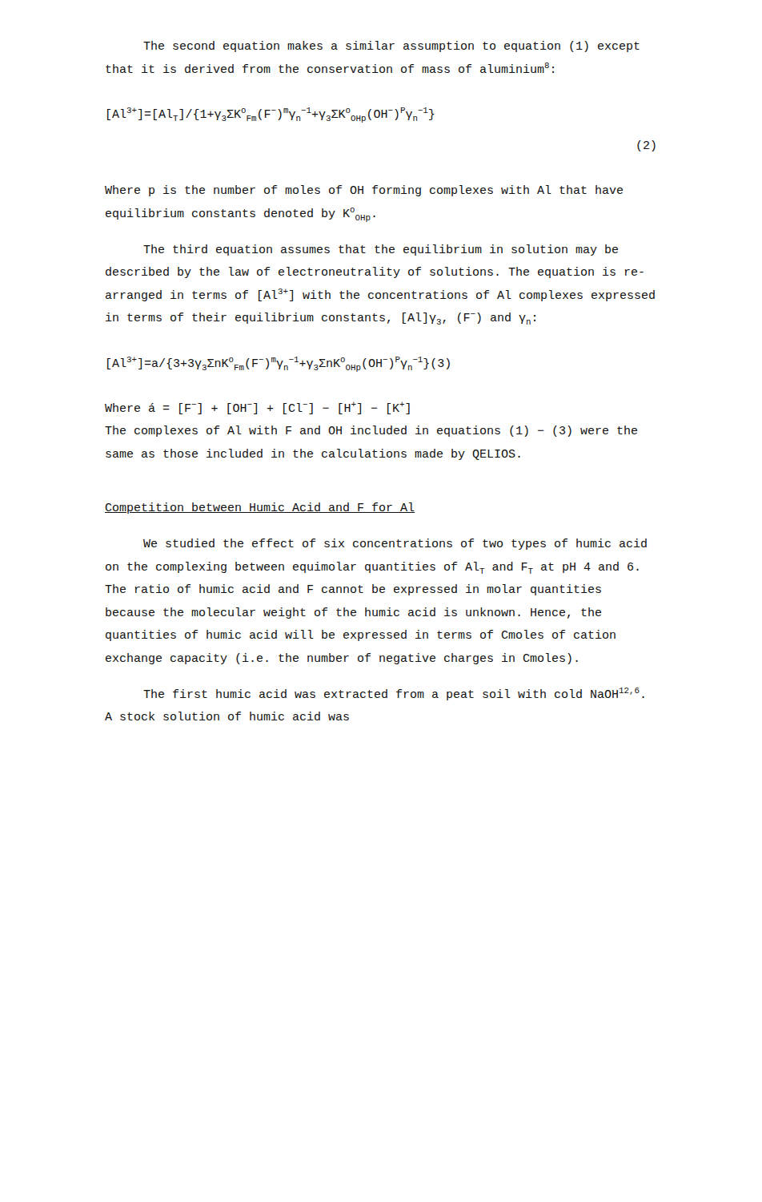The second equation makes a similar assumption to equation (1) except that it is derived from the conservation of mass of aluminium8:
[Al3+]=[AlT]/{1+γ3ΣKoFm(F−)mγn−1+γ3ΣKoOHp(OH−)Pγn−1}
(2)
Where p is the number of moles of OH forming complexes with Al that have equilibrium constants denoted by KoOHp.
The third equation assumes that the equilibrium in solution may be described by the law of electroneutrality of solutions. The equation is re-arranged in terms of [Al3+] with the concentrations of Al complexes expressed in terms of their equilibrium constants, [Al]γ3, (F−) and γn:
[Al3+]=a/{3+3γ3ΣnKoFm(F−)mγn−1+γ3ΣnKoOHp(OH−)Pγn−1}(3)
Where á = [F−] + [OH−] + [Cl−] − [H+] − [K+]
The complexes of Al with F and OH included in equations (1) − (3) were the same as those included in the calculations made by QELIOS.
Competition between Humic Acid and F for Al
We studied the effect of six concentrations of two types of humic acid on the complexing between equimolar quantities of AlT and FT at pH 4 and 6. The ratio of humic acid and F cannot be expressed in molar quantities because the molecular weight of the humic acid is unknown. Hence, the quantities of humic acid will be expressed in terms of Cmoles of cation exchange capacity (i.e. the number of negative charges in Cmoles).
The first humic acid was extracted from a peat soil with cold NaOH12,6. A stock solution of humic acid was